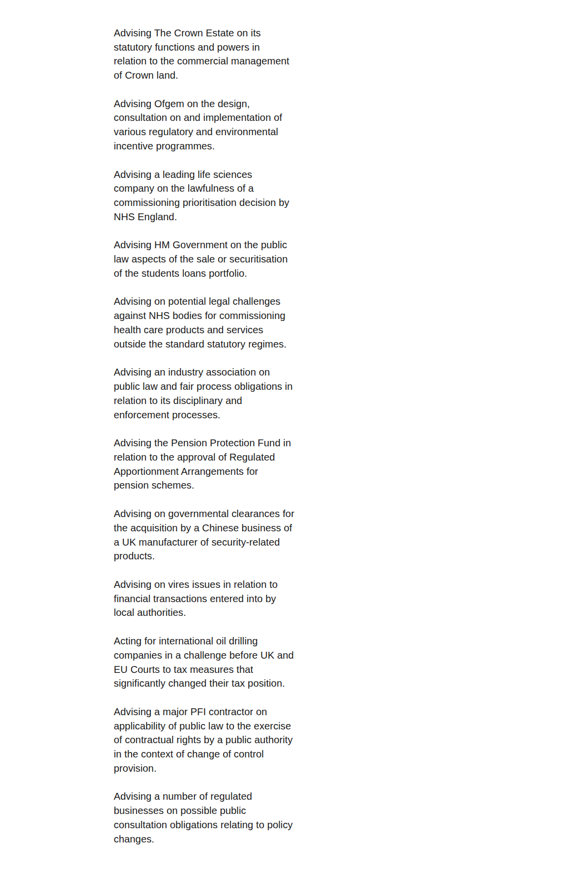Advising The Crown Estate on its statutory functions and powers in relation to the commercial management of Crown land.
Advising Ofgem on the design, consultation on and implementation of various regulatory and environmental incentive programmes.
Advising a leading life sciences company on the lawfulness of a commissioning prioritisation decision by NHS England.
Advising HM Government on the public law aspects of the sale or securitisation of the students loans portfolio.
Advising on potential legal challenges against NHS bodies for commissioning health care products and services outside the standard statutory regimes.
Advising an industry association on public law and fair process obligations in relation to its disciplinary and enforcement processes.
Advising the Pension Protection Fund in relation to the approval of Regulated Apportionment Arrangements for pension schemes.
Advising on governmental clearances for the acquisition by a Chinese business of a UK manufacturer of security-related products.
Advising on vires issues in relation to financial transactions entered into by local authorities.
Acting for international oil drilling companies in a challenge before UK and EU Courts to tax measures that significantly changed their tax position.
Advising a major PFI contractor on applicability of public law to the exercise of contractual rights by a public authority in the context of change of control provision.
Advising a number of regulated businesses on possible public consultation obligations relating to policy changes.